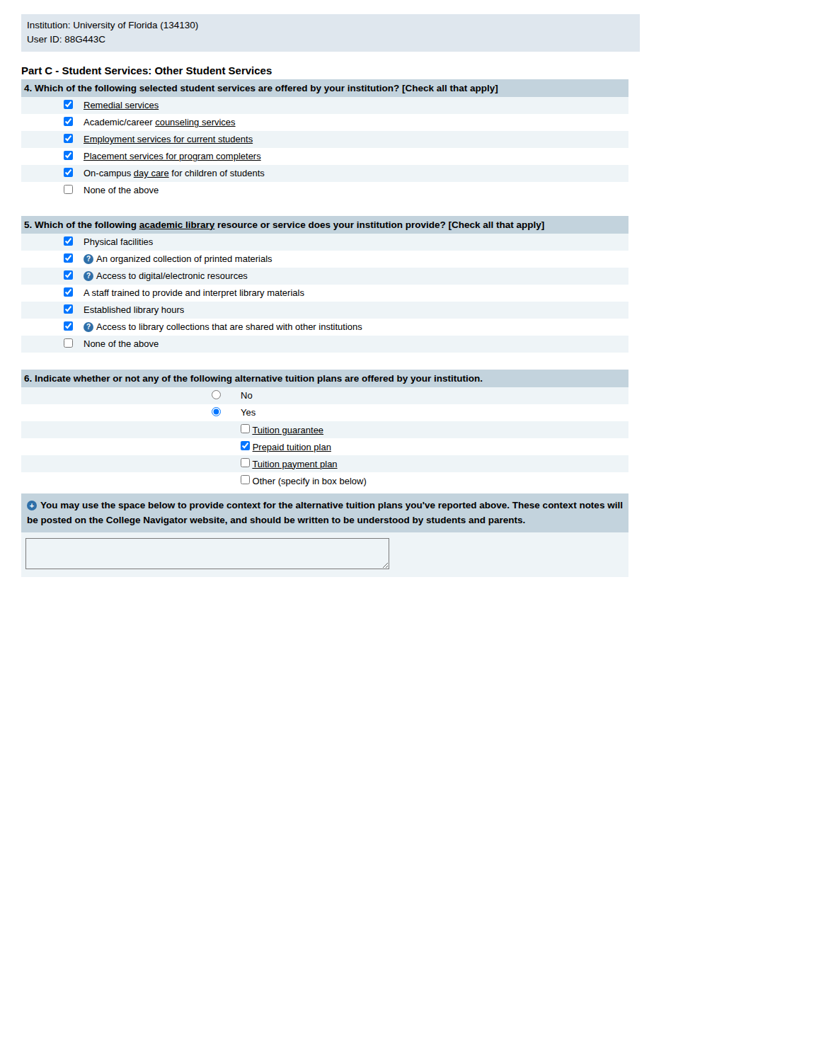Institution: University of Florida (134130)
User ID: 88G443C
Part C - Student Services: Other Student Services
| 4. Which of the following selected student services are offered by your institution? [Check all that apply] |
| | | Remedial services |
| | | Academic/career counseling services |
| | | Employment services for current students |
| | | Placement services for program completers |
| | | On-campus day care for children of students |
| | | None of the above |
| 5. Which of the following academic library resource or service does your institution provide? [Check all that apply] |
| | | Physical facilities |
| | | ? An organized collection of printed materials |
| | | ? Access to digital/electronic resources |
| | | A staff trained to provide and interpret library materials |
| | | Established library hours |
| | | ? Access to library collections that are shared with other institutions |
| | | None of the above |
| 6. Indicate whether or not any of the following alternative tuition plans are offered by your institution. |
| | | | No |
| | | | Yes |
| | | Tuition guarantee |
| | | Prepaid tuition plan |
| | | Tuition payment plan |
| | | Other (specify in box below) |
+You may use the space below to provide context for the alternative tuition plans you've reported above. These context notes will be posted on the College Navigator website, and should be written to be understood by students and parents.